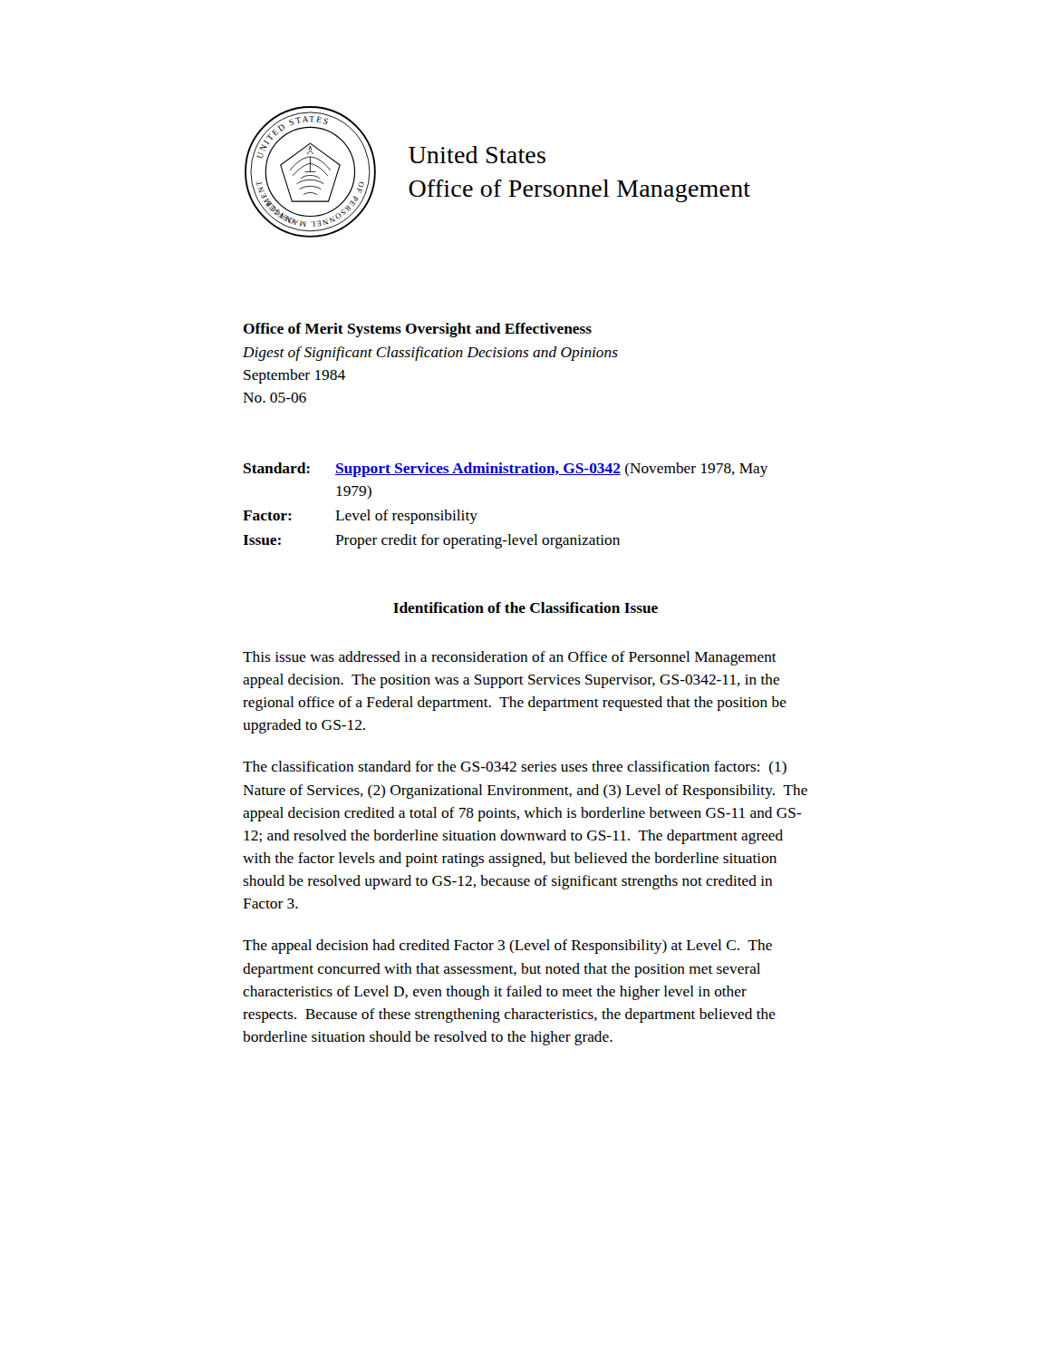UNITED STATES OF PERSONNEL MANAGEMENT OFFICE
United States
Office of Personnel Management
Office of Merit Systems Oversight and Effectiveness
Digest of Significant Classification Decisions and Opinions
September 1984
No. 05-06
| Standard: | Support Services Administration, GS-0342 (November 1978, May 1979) |
| Factor: | Level of responsibility |
| Issue: | Proper credit for operating-level organization |
Identification of the Classification Issue
This issue was addressed in a reconsideration of an Office of Personnel Management appeal decision. The position was a Support Services Supervisor, GS-0342-11, in the regional office of a Federal department. The department requested that the position be upgraded to GS-12.
The classification standard for the GS-0342 series uses three classification factors: (1) Nature of Services, (2) Organizational Environment, and (3) Level of Responsibility. The appeal decision credited a total of 78 points, which is borderline between GS-11 and GS-12; and resolved the borderline situation downward to GS-11. The department agreed with the factor levels and point ratings assigned, but believed the borderline situation should be resolved upward to GS-12, because of significant strengths not credited in Factor 3.
The appeal decision had credited Factor 3 (Level of Responsibility) at Level C. The department concurred with that assessment, but noted that the position met several characteristics of Level D, even though it failed to meet the higher level in other respects. Because of these strengthening characteristics, the department believed the borderline situation should be resolved to the higher grade.